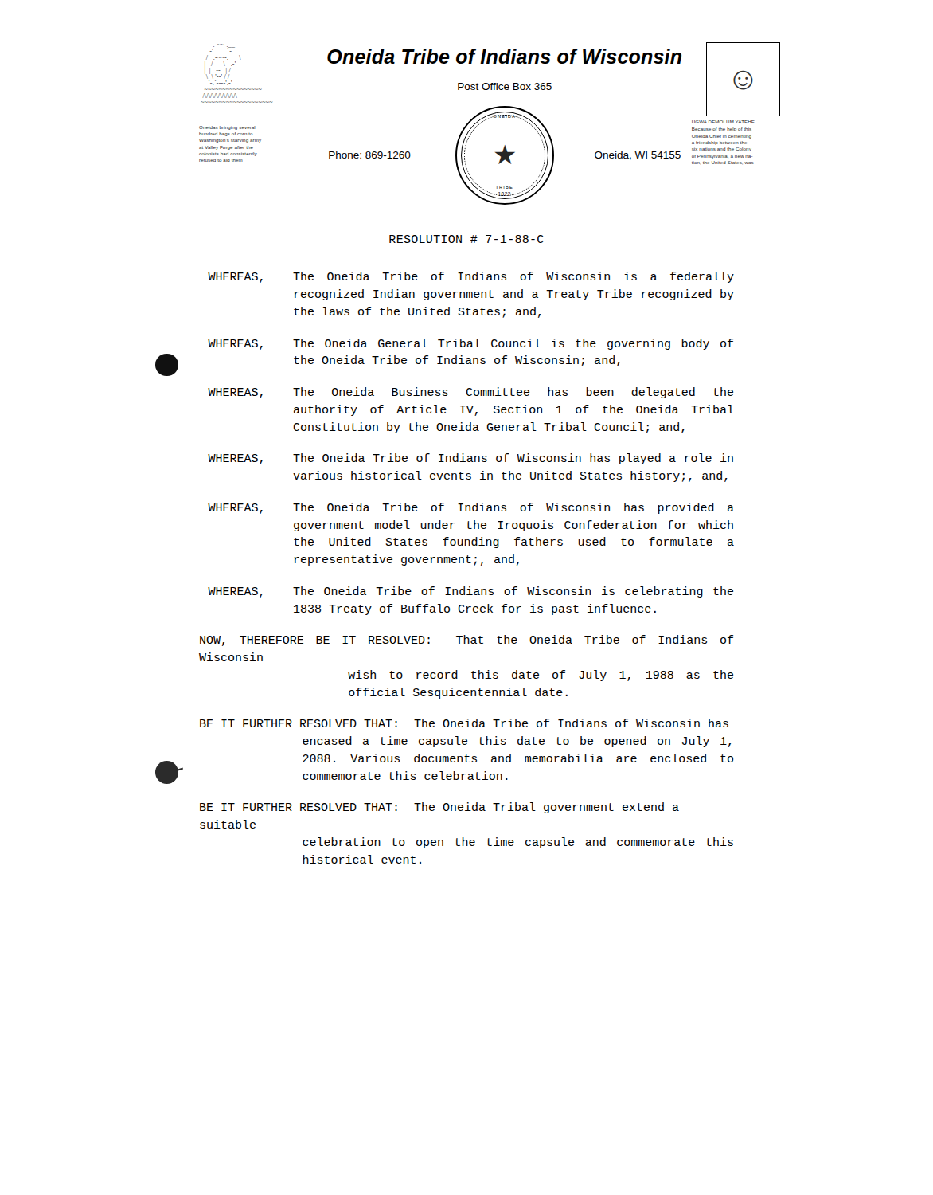.-~~-.__ .-' `-. / .-~~-. \ | / \ .-' | | .--. | / \ \ '--' / / `-.`----'.-' ~~~~~~~~~~~~~~~~ /\/\/\/\/\/\/\/\/\ ~~~~~~~~~~~~~~~~~~~~
Oneidas bringing several
hundred bags of corn to
Washington's starving army
at Valley Forge after the
colonists had consistently
refused to aid them
Oneida Tribe of Indians of Wisconsin
Post Office Box 365
Phone: 869-1260
ONEIDA
★
TRIBE
1822
Oneida, WI 54155
☺
UGWA DEMOLUM YATEHE Because of the help of this
Oneida Chief in cementing
a friendship between the
six nations and the Colony
of Pennsylvania, a new na-
tion, the United States, was
RESOLUTION # 7-1-88-C
WHEREAS,
The Oneida Tribe of Indians of Wisconsin is a federally recognized Indian government and a Treaty Tribe recognized by the laws of the United States; and,
WHEREAS,
The Oneida General Tribal Council is the governing body of the Oneida Tribe of Indians of Wisconsin; and,
WHEREAS,
The Oneida Business Committee has been delegated the authority of Article IV, Section 1 of the Oneida Tribal Constitution by the Oneida General Tribal Council; and,
WHEREAS,
The Oneida Tribe of Indians of Wisconsin has played a role in various historical events in the United States history;, and,
WHEREAS,
The Oneida Tribe of Indians of Wisconsin has provided a government model under the Iroquois Confederation for which the United States founding fathers used to formulate a representative government;, and,
WHEREAS,
The Oneida Tribe of Indians of Wisconsin is celebrating the 1838 Treaty of Buffalo Creek for is past influence.
NOW, THEREFORE BE IT RESOLVED: That the Oneida Tribe of Indians of Wisconsin
wish to record this date of July 1, 1988 as the official Sesquicentennial date.
BE IT FURTHER RESOLVED THAT: The Oneida Tribe of Indians of Wisconsin has
encased a time capsule this date to be opened on July 1, 2088. Various documents and memorabilia are enclosed to commemorate this celebration.
BE IT FURTHER RESOLVED THAT: The Oneida Tribal government extend a suitable
celebration to open the time capsule and commemorate this historical event.